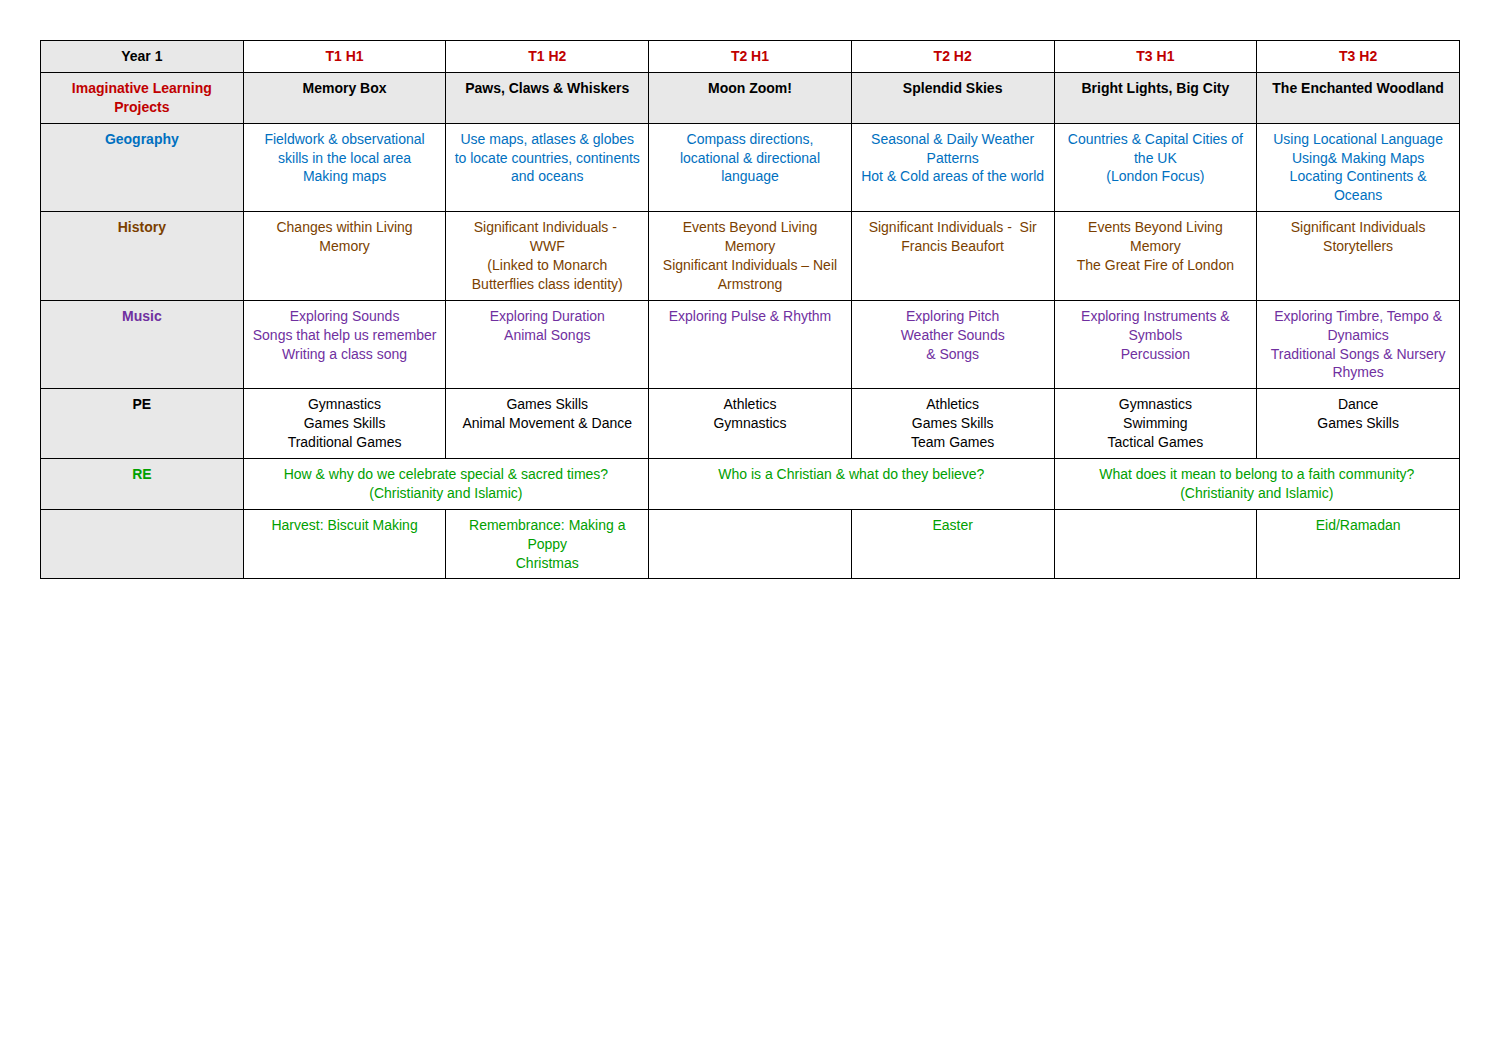| Year 1 | T1 H1 | T1 H2 | T2 H1 | T2 H2 | T3 H1 | T3 H2 |
| --- | --- | --- | --- | --- | --- | --- |
| Imaginative Learning Projects | Memory Box | Paws, Claws & Whiskers | Moon Zoom! | Splendid Skies | Bright Lights, Big City | The Enchanted Woodland |
| Geography | Fieldwork & observational skills in the local area Making maps | Use maps, atlases & globes to locate countries, continents and oceans | Compass directions, locational & directional language | Seasonal & Daily Weather Patterns Hot & Cold areas of the world | Countries & Capital Cities of the UK (London Focus) | Using Locational Language Using& Making Maps Locating Continents & Oceans |
| History | Changes within Living Memory | Significant Individuals - WWF (Linked to Monarch Butterflies class identity) | Events Beyond Living Memory Significant Individuals – Neil Armstrong | Significant Individuals - Sir Francis Beaufort | Events Beyond Living Memory The Great Fire of London | Significant Individuals Storytellers |
| Music | Exploring Sounds Songs that help us remember Writing a class song | Exploring Duration Animal Songs | Exploring Pulse & Rhythm | Exploring Pitch Weather Sounds & Songs | Exploring Instruments & Symbols Percussion | Exploring Timbre, Tempo & Dynamics Traditional Songs & Nursery Rhymes |
| PE | Gymnastics Games Skills Traditional Games | Games Skills Animal Movement & Dance | Athletics Gymnastics | Athletics Games Skills Team Games | Gymnastics Swimming Tactical Games | Dance Games Skills |
| RE | How & why do we celebrate special & sacred times? (Christianity and Islamic) | Who is a Christian & what do they believe? | What does it mean to belong to a faith community? (Christianity and Islamic) |
| | Harvest: Biscuit Making | Remembrance: Making a Poppy Christmas | | Easter | | Eid/Ramadan |